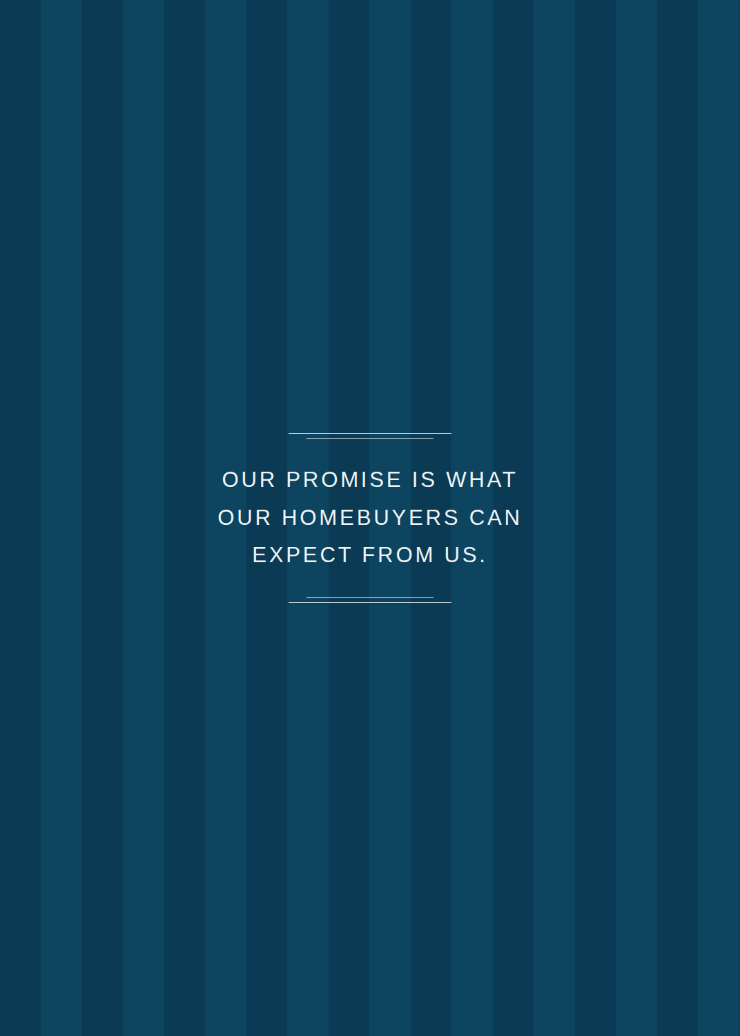Our promise is what our homebuyers can expect from us.